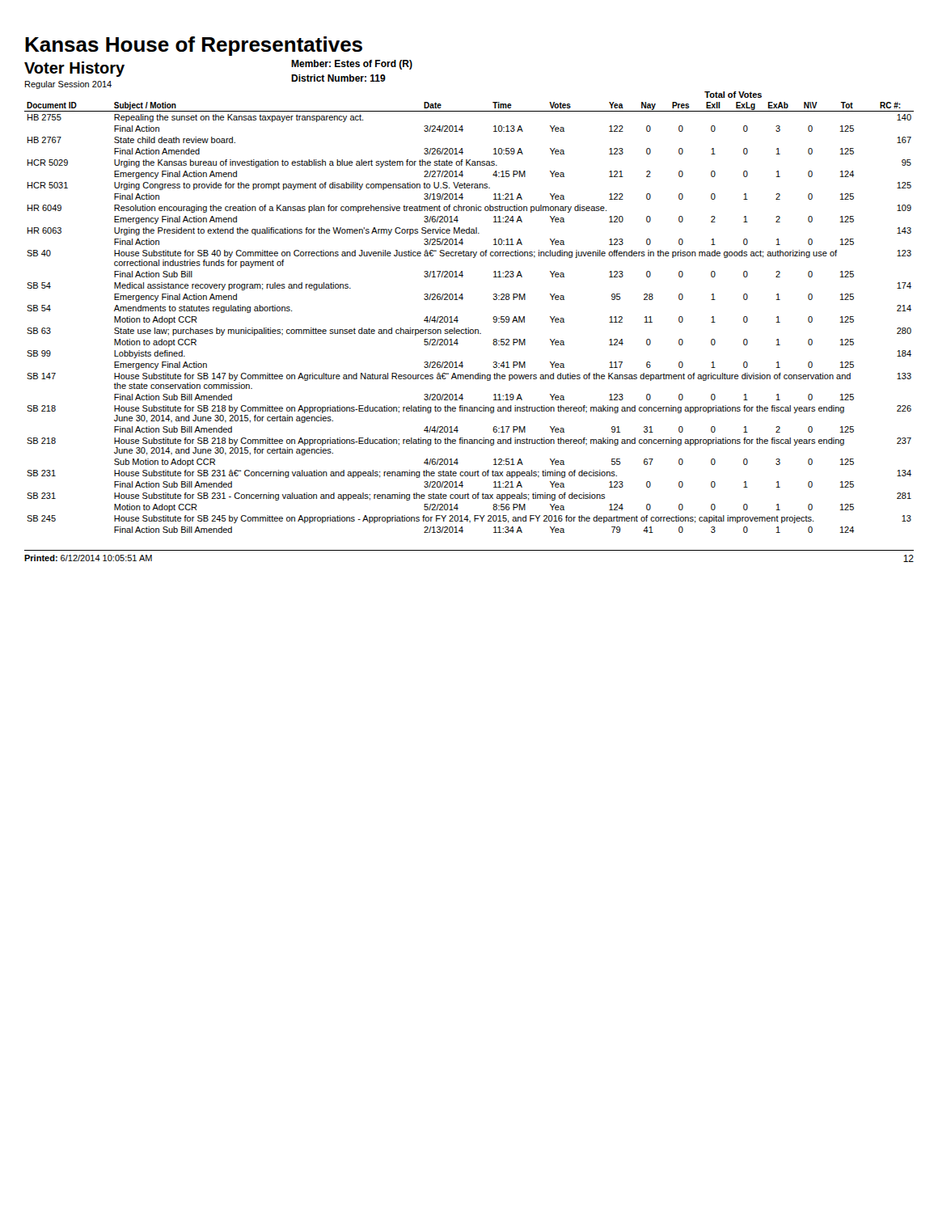Kansas House of Representatives
Voter History
Regular Session 2014
Member: Estes of Ford (R)
District Number: 119
| | Total of Votes | |
| Document ID | Subject / Motion | Date | Time | Votes | Yea | Nay | Pres | ExII | ExLg | ExAb | N\V | Tot | RC #: |
| HB 2755 | Repealing the sunset on the Kansas taxpayer transparency act. | 140 |
| | Final Action | 3/24/2014 | 10:13 A | Yea | 122 | 0 | 0 | 0 | 0 | 3 | 0 | 125 | |
| HB 2767 | State child death review board. | 167 |
| | Final Action Amended | 3/26/2014 | 10:59 A | Yea | 123 | 0 | 0 | 1 | 0 | 1 | 0 | 125 | |
| HCR 5029 | Urging the Kansas bureau of investigation to establish a blue alert system for the state of Kansas. | 95 |
| | Emergency Final Action Amend | 2/27/2014 | 4:15 PM | Yea | 121 | 2 | 0 | 0 | 0 | 1 | 0 | 124 | |
| HCR 5031 | Urging Congress to provide for the prompt payment of disability compensation to U.S. Veterans. | 125 |
| | Final Action | 3/19/2014 | 11:21 A | Yea | 122 | 0 | 0 | 0 | 1 | 2 | 0 | 125 | |
| HR 6049 | Resolution encouraging the creation of a Kansas plan for comprehensive treatment of chronic obstruction pulmonary disease. | 109 |
| | Emergency Final Action Amend | 3/6/2014 | 11:24 A | Yea | 120 | 0 | 0 | 2 | 1 | 2 | 0 | 125 | |
| HR 6063 | Urging the President to extend the qualifications for the Women's Army Corps Service Medal. | 143 |
| | Final Action | 3/25/2014 | 10:11 A | Yea | 123 | 0 | 0 | 1 | 0 | 1 | 0 | 125 | |
| SB 40 | House Substitute for SB 40 by Committee on Corrections and Juvenile Justice â€“ Secretary of corrections; including juvenile offenders in the prison made goods act; authorizing use of correctional industries funds for payment of | 123 |
| | Final Action Sub Bill | 3/17/2014 | 11:23 A | Yea | 123 | 0 | 0 | 0 | 0 | 2 | 0 | 125 | |
| SB 54 | Medical assistance recovery program; rules and regulations. | 174 |
| | Emergency Final Action Amend | 3/26/2014 | 3:28 PM | Yea | 95 | 28 | 0 | 1 | 0 | 1 | 0 | 125 | |
| SB 54 | Amendments to statutes regulating abortions. | 214 |
| | Motion to Adopt CCR | 4/4/2014 | 9:59 AM | Yea | 112 | 11 | 0 | 1 | 0 | 1 | 0 | 125 | |
| SB 63 | State use law; purchases by municipalities; committee sunset date and chairperson selection. | 280 |
| | Motion to adopt CCR | 5/2/2014 | 8:52 PM | Yea | 124 | 0 | 0 | 0 | 0 | 1 | 0 | 125 | |
| SB 99 | Lobbyists defined. | 184 |
| | Emergency Final Action | 3/26/2014 | 3:41 PM | Yea | 117 | 6 | 0 | 1 | 0 | 1 | 0 | 125 | |
| SB 147 | House Substitute for SB 147 by Committee on Agriculture and Natural Resources â€“ Amending the powers and duties of the Kansas department of agriculture division of conservation and the state conservation commission. | 133 |
| | Final Action Sub Bill Amended | 3/20/2014 | 11:19 A | Yea | 123 | 0 | 0 | 0 | 1 | 1 | 0 | 125 | |
| SB 218 | House Substitute for SB 218 by Committee on Appropriations-Education; relating to the financing and instruction thereof; making and concerning appropriations for the fiscal years ending June 30, 2014, and June 30, 2015, for certain agencies. | 226 |
| | Final Action Sub Bill Amended | 4/4/2014 | 6:17 PM | Yea | 91 | 31 | 0 | 0 | 1 | 2 | 0 | 125 | |
| SB 218 | House Substitute for SB 218 by Committee on Appropriations-Education; relating to the financing and instruction thereof; making and concerning appropriations for the fiscal years ending June 30, 2014, and June 30, 2015, for certain agencies. | 237 |
| | Sub Motion to Adopt CCR | 4/6/2014 | 12:51 A | Yea | 55 | 67 | 0 | 0 | 0 | 3 | 0 | 125 | |
| SB 231 | House Substitute for SB 231 â€“ Concerning valuation and appeals; renaming the state court of tax appeals; timing of decisions. | 134 |
| | Final Action Sub Bill Amended | 3/20/2014 | 11:21 A | Yea | 123 | 0 | 0 | 0 | 1 | 1 | 0 | 125 | |
| SB 231 | House Substitute for SB 231 - Concerning valuation and appeals; renaming the state court of tax appeals; timing of decisions | 281 |
| | Motion to Adopt CCR | 5/2/2014 | 8:56 PM | Yea | 124 | 0 | 0 | 0 | 0 | 1 | 0 | 125 | |
| SB 245 | House Substitute for SB 245 by Committee on Appropriations - Appropriations for FY 2014, FY 2015, and FY 2016 for the department of corrections; capital improvement projects. | 13 |
| | Final Action Sub Bill Amended | 2/13/2014 | 11:34 A | Yea | 79 | 41 | 0 | 3 | 0 | 1 | 0 | 124 | |
Printed: 6/12/2014 10:05:51 AM 12